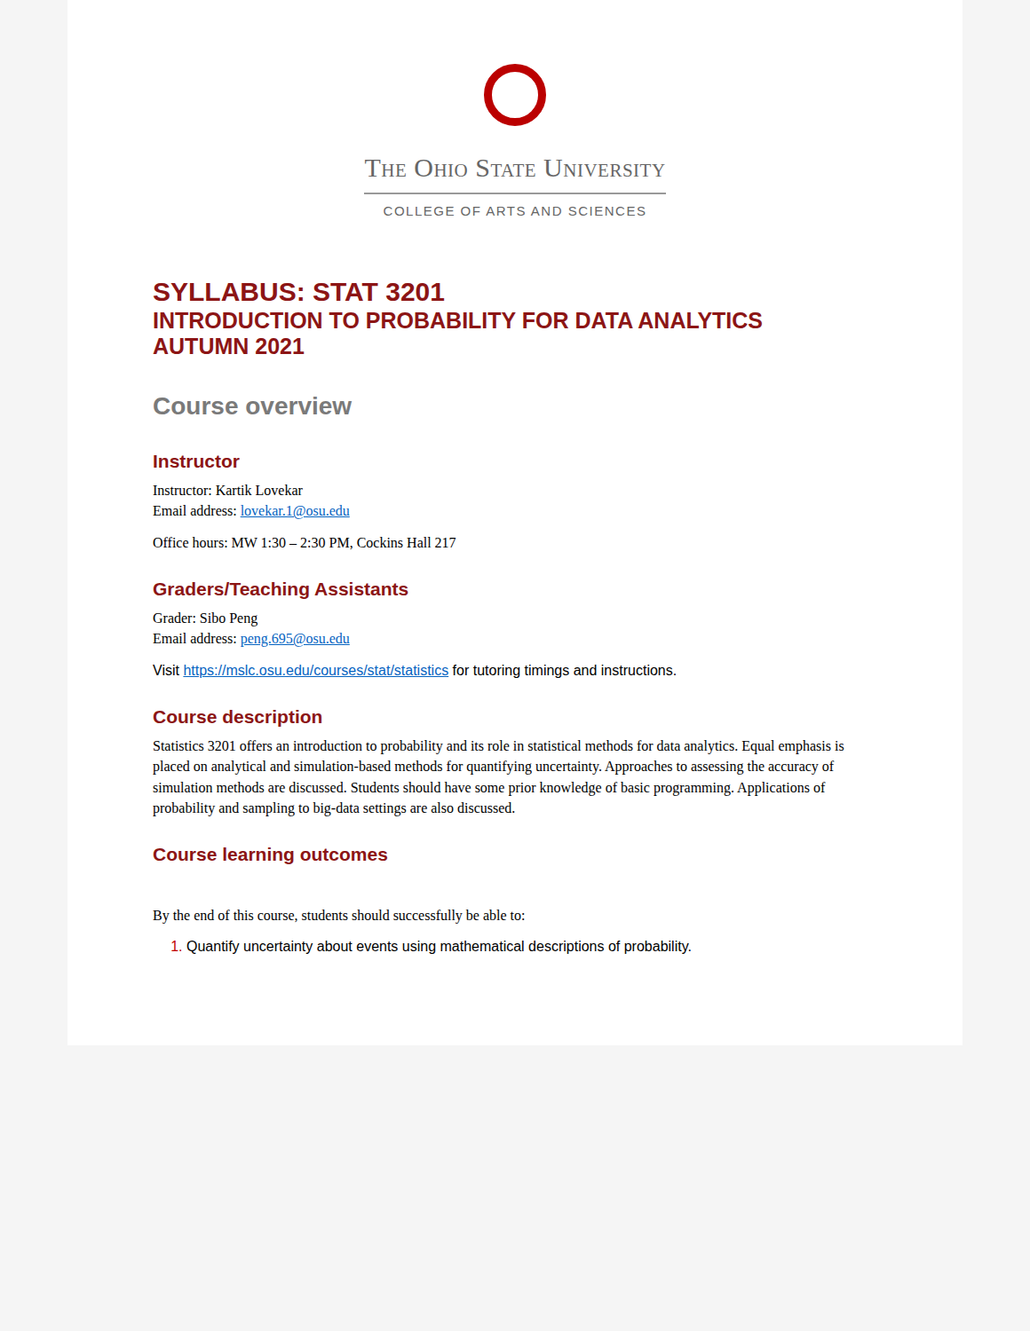The Ohio State University
COLLEGE OF ARTS AND SCIENCES
SYLLABUS: STAT 3201 Introduction to Probability for Data Analytics Autumn 2021
Course overview
Instructor
Instructor: Kartik Lovekar
Email address: lovekar.1@osu.edu
Office hours: MW 1:30 – 2:30 PM, Cockins Hall 217
Graders/Teaching Assistants
Grader: Sibo Peng
Email address: peng.695@osu.edu
Visit https://mslc.osu.edu/courses/stat/statistics for tutoring timings and instructions.
Course description
Statistics 3201 offers an introduction to probability and its role in statistical methods for data analytics. Equal emphasis is placed on analytical and simulation-based methods for quantifying uncertainty. Approaches to assessing the accuracy of simulation methods are discussed. Students should have some prior knowledge of basic programming. Applications of probability and sampling to big-data settings are also discussed.
Course learning outcomes
By the end of this course, students should successfully be able to:
Quantify uncertainty about events using mathematical descriptions of probability.